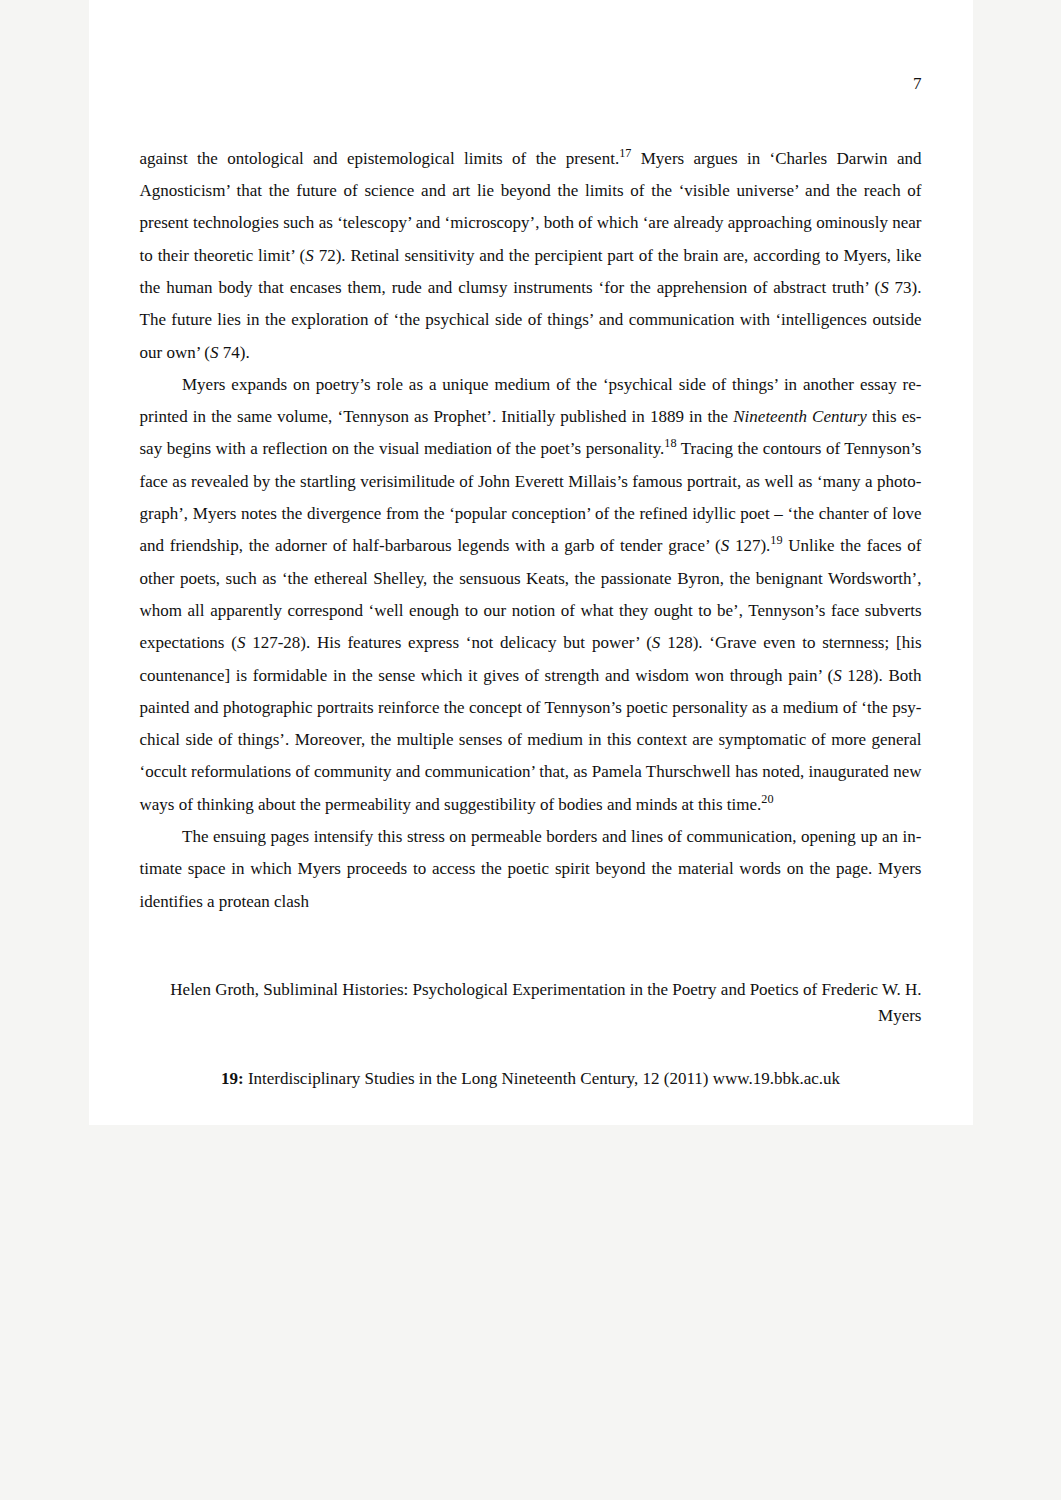7
against the ontological and epistemological limits of the present.17 Myers argues in ‘Charles Darwin and Agnosticism’ that the future of science and art lie beyond the limits of the ‘visible universe’ and the reach of present technologies such as ‘telescopy’ and ‘microscopy’, both of which ‘are already approaching ominously near to their theoretic limit’ (S 72). Retinal sensitivity and the percipient part of the brain are, according to Myers, like the human body that encases them, rude and clumsy instruments ‘for the apprehension of abstract truth’ (S 73). The future lies in the exploration of ‘the psychical side of things’ and communication with ‘intelligences outside our own’ (S 74).
Myers expands on poetry’s role as a unique medium of the ‘psychical side of things’ in another essay reprinted in the same volume, ‘Tennyson as Prophet’. Initially published in 1889 in the Nineteenth Century this essay begins with a reflection on the visual mediation of the poet’s personality.18 Tracing the contours of Tennyson’s face as revealed by the startling verisimilitude of John Everett Millais’s famous portrait, as well as ‘many a photograph’, Myers notes the divergence from the ‘popular conception’ of the refined idyllic poet – ‘the chanter of love and friendship, the adorner of half-barbarous legends with a garb of tender grace’ (S 127).19 Unlike the faces of other poets, such as ‘the ethereal Shelley, the sensuous Keats, the passionate Byron, the benignant Wordsworth’, whom all apparently correspond ‘well enough to our notion of what they ought to be’, Tennyson’s face subverts expectations (S 127-28). His features express ‘not delicacy but power’ (S 128). ‘Grave even to sternness; [his countenance] is formidable in the sense which it gives of strength and wisdom won through pain’ (S 128). Both painted and photographic portraits reinforce the concept of Tennyson’s poetic personality as a medium of ‘the psychical side of things’. Moreover, the multiple senses of medium in this context are symptomatic of more general ‘occult reformulations of community and communication’ that, as Pamela Thurschwell has noted, inaugurated new ways of thinking about the permeability and suggestibility of bodies and minds at this time.20
The ensuing pages intensify this stress on permeable borders and lines of communication, opening up an intimate space in which Myers proceeds to access the poetic spirit beyond the material words on the page. Myers identifies a protean clash
Helen Groth, Subliminal Histories: Psychological Experimentation in the Poetry and Poetics of Frederic W. H. Myers
19: Interdisciplinary Studies in the Long Nineteenth Century, 12 (2011) www.19.bbk.ac.uk